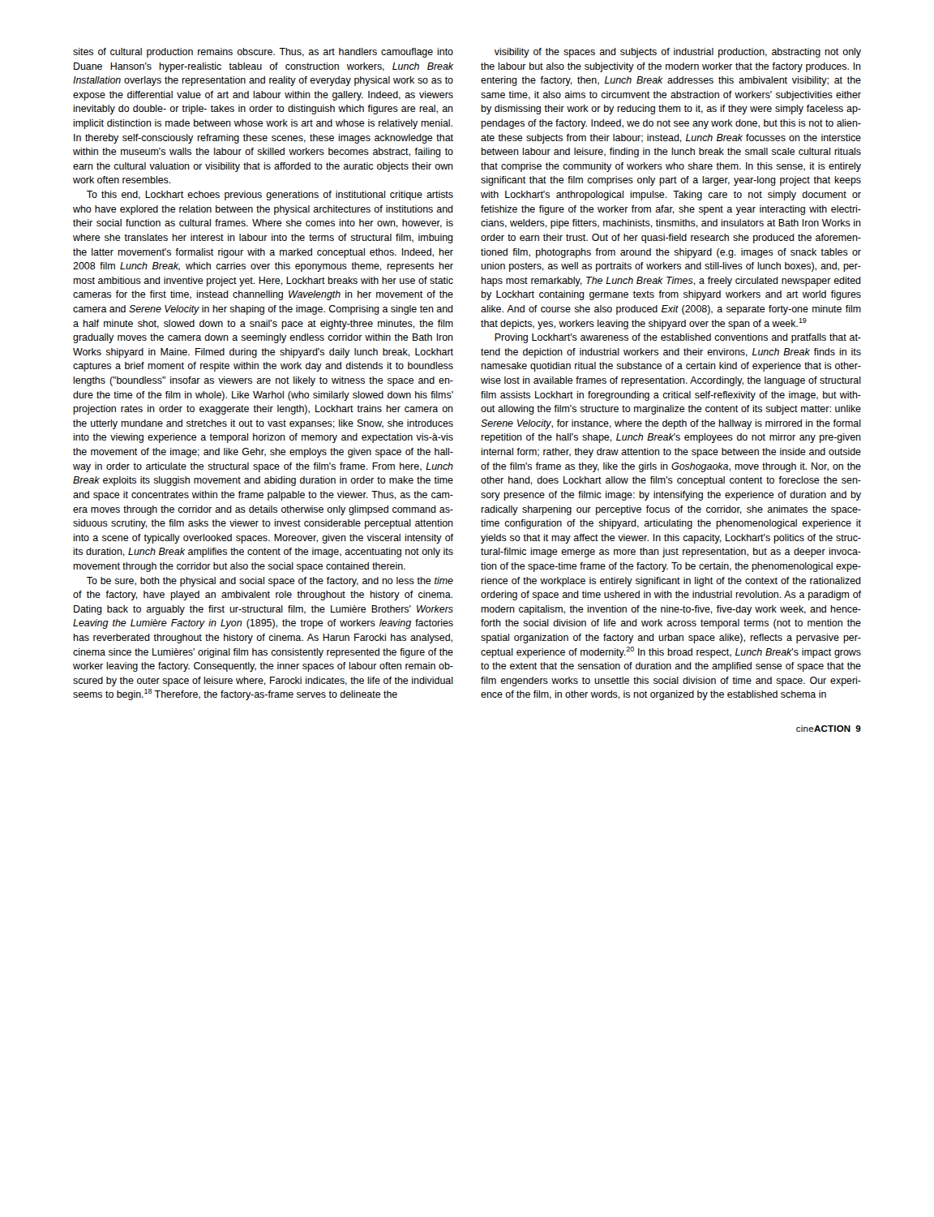sites of cultural production remains obscure. Thus, as art handlers camouflage into Duane Hanson's hyper-realistic tableau of construction workers, Lunch Break Installation overlays the representation and reality of everyday physical work so as to expose the differential value of art and labour within the gallery. Indeed, as viewers inevitably do double- or triple- takes in order to distinguish which figures are real, an implicit distinction is made between whose work is art and whose is relatively menial. In thereby self-consciously reframing these scenes, these images acknowledge that within the museum's walls the labour of skilled workers becomes abstract, failing to earn the cultural valuation or visibility that is afforded to the auratic objects their own work often resembles.
To this end, Lockhart echoes previous generations of institutional critique artists who have explored the relation between the physical architectures of institutions and their social function as cultural frames. Where she comes into her own, however, is where she translates her interest in labour into the terms of structural film, imbuing the latter movement's formalist rigour with a marked conceptual ethos. Indeed, her 2008 film Lunch Break, which carries over this eponymous theme, represents her most ambitious and inventive project yet. Here, Lockhart breaks with her use of static cameras for the first time, instead channelling Wavelength in her movement of the camera and Serene Velocity in her shaping of the image. Comprising a single ten and a half minute shot, slowed down to a snail's pace at eighty-three minutes, the film gradually moves the camera down a seemingly endless corridor within the Bath Iron Works shipyard in Maine. Filmed during the shipyard's daily lunch break, Lockhart captures a brief moment of respite within the work day and distends it to boundless lengths ("boundless" insofar as viewers are not likely to witness the space and endure the time of the film in whole). Like Warhol (who similarly slowed down his films' projection rates in order to exaggerate their length), Lockhart trains her camera on the utterly mundane and stretches it out to vast expanses; like Snow, she introduces into the viewing experience a temporal horizon of memory and expectation vis-à-vis the movement of the image; and like Gehr, she employs the given space of the hallway in order to articulate the structural space of the film's frame. From here, Lunch Break exploits its sluggish movement and abiding duration in order to make the time and space it concentrates within the frame palpable to the viewer. Thus, as the camera moves through the corridor and as details otherwise only glimpsed command assiduous scrutiny, the film asks the viewer to invest considerable perceptual attention into a scene of typically overlooked spaces. Moreover, given the visceral intensity of its duration, Lunch Break amplifies the content of the image, accentuating not only its movement through the corridor but also the social space contained therein.
To be sure, both the physical and social space of the factory, and no less the time of the factory, have played an ambivalent role throughout the history of cinema. Dating back to arguably the first ur-structural film, the Lumière Brothers' Workers Leaving the Lumière Factory in Lyon (1895), the trope of workers leaving factories has reverberated throughout the history of cinema. As Harun Farocki has analysed, cinema since the Lumières' original film has consistently represented the figure of the worker leaving the factory. Consequently, the inner spaces of labour often remain obscured by the outer space of leisure where, Farocki indicates, the life of the individual seems to begin.18 Therefore, the factory-as-frame serves to delineate the
visibility of the spaces and subjects of industrial production, abstracting not only the labour but also the subjectivity of the modern worker that the factory produces. In entering the factory, then, Lunch Break addresses this ambivalent visibility; at the same time, it also aims to circumvent the abstraction of workers' subjectivities either by dismissing their work or by reducing them to it, as if they were simply faceless appendages of the factory. Indeed, we do not see any work done, but this is not to alienate these subjects from their labour; instead, Lunch Break focusses on the interstice between labour and leisure, finding in the lunch break the small scale cultural rituals that comprise the community of workers who share them. In this sense, it is entirely significant that the film comprises only part of a larger, year-long project that keeps with Lockhart's anthropological impulse. Taking care to not simply document or fetishize the figure of the worker from afar, she spent a year interacting with electricians, welders, pipe fitters, machinists, tinsmiths, and insulators at Bath Iron Works in order to earn their trust. Out of her quasi-field research she produced the aforementioned film, photographs from around the shipyard (e.g. images of snack tables or union posters, as well as portraits of workers and still-lives of lunch boxes), and, perhaps most remarkably, The Lunch Break Times, a freely circulated newspaper edited by Lockhart containing germane texts from shipyard workers and art world figures alike. And of course she also produced Exit (2008), a separate forty-one minute film that depicts, yes, workers leaving the shipyard over the span of a week.19
Proving Lockhart's awareness of the established conventions and pratfalls that attend the depiction of industrial workers and their environs, Lunch Break finds in its namesake quotidian ritual the substance of a certain kind of experience that is otherwise lost in available frames of representation. Accordingly, the language of structural film assists Lockhart in foregrounding a critical self-reflexivity of the image, but without allowing the film's structure to marginalize the content of its subject matter: unlike Serene Velocity, for instance, where the depth of the hallway is mirrored in the formal repetition of the hall's shape, Lunch Break's employees do not mirror any pre-given internal form; rather, they draw attention to the space between the inside and outside of the film's frame as they, like the girls in Goshogaoka, move through it. Nor, on the other hand, does Lockhart allow the film's conceptual content to foreclose the sensory presence of the filmic image: by intensifying the experience of duration and by radically sharpening our perceptive focus of the corridor, she animates the space-time configuration of the shipyard, articulating the phenomenological experience it yields so that it may affect the viewer. In this capacity, Lockhart's politics of the structural-filmic image emerge as more than just representation, but as a deeper invocation of the space-time frame of the factory. To be certain, the phenomenological experience of the workplace is entirely significant in light of the context of the rationalized ordering of space and time ushered in with the industrial revolution. As a paradigm of modern capitalism, the invention of the nine-to-five, five-day work week, and henceforth the social division of life and work across temporal terms (not to mention the spatial organization of the factory and urban space alike), reflects a pervasive perceptual experience of modernity.20 In this broad respect, Lunch Break's impact grows to the extent that the sensation of duration and the amplified sense of space that the film engenders works to unsettle this social division of time and space. Our experience of the film, in other words, is not organized by the established schema in
cine ACTION 9